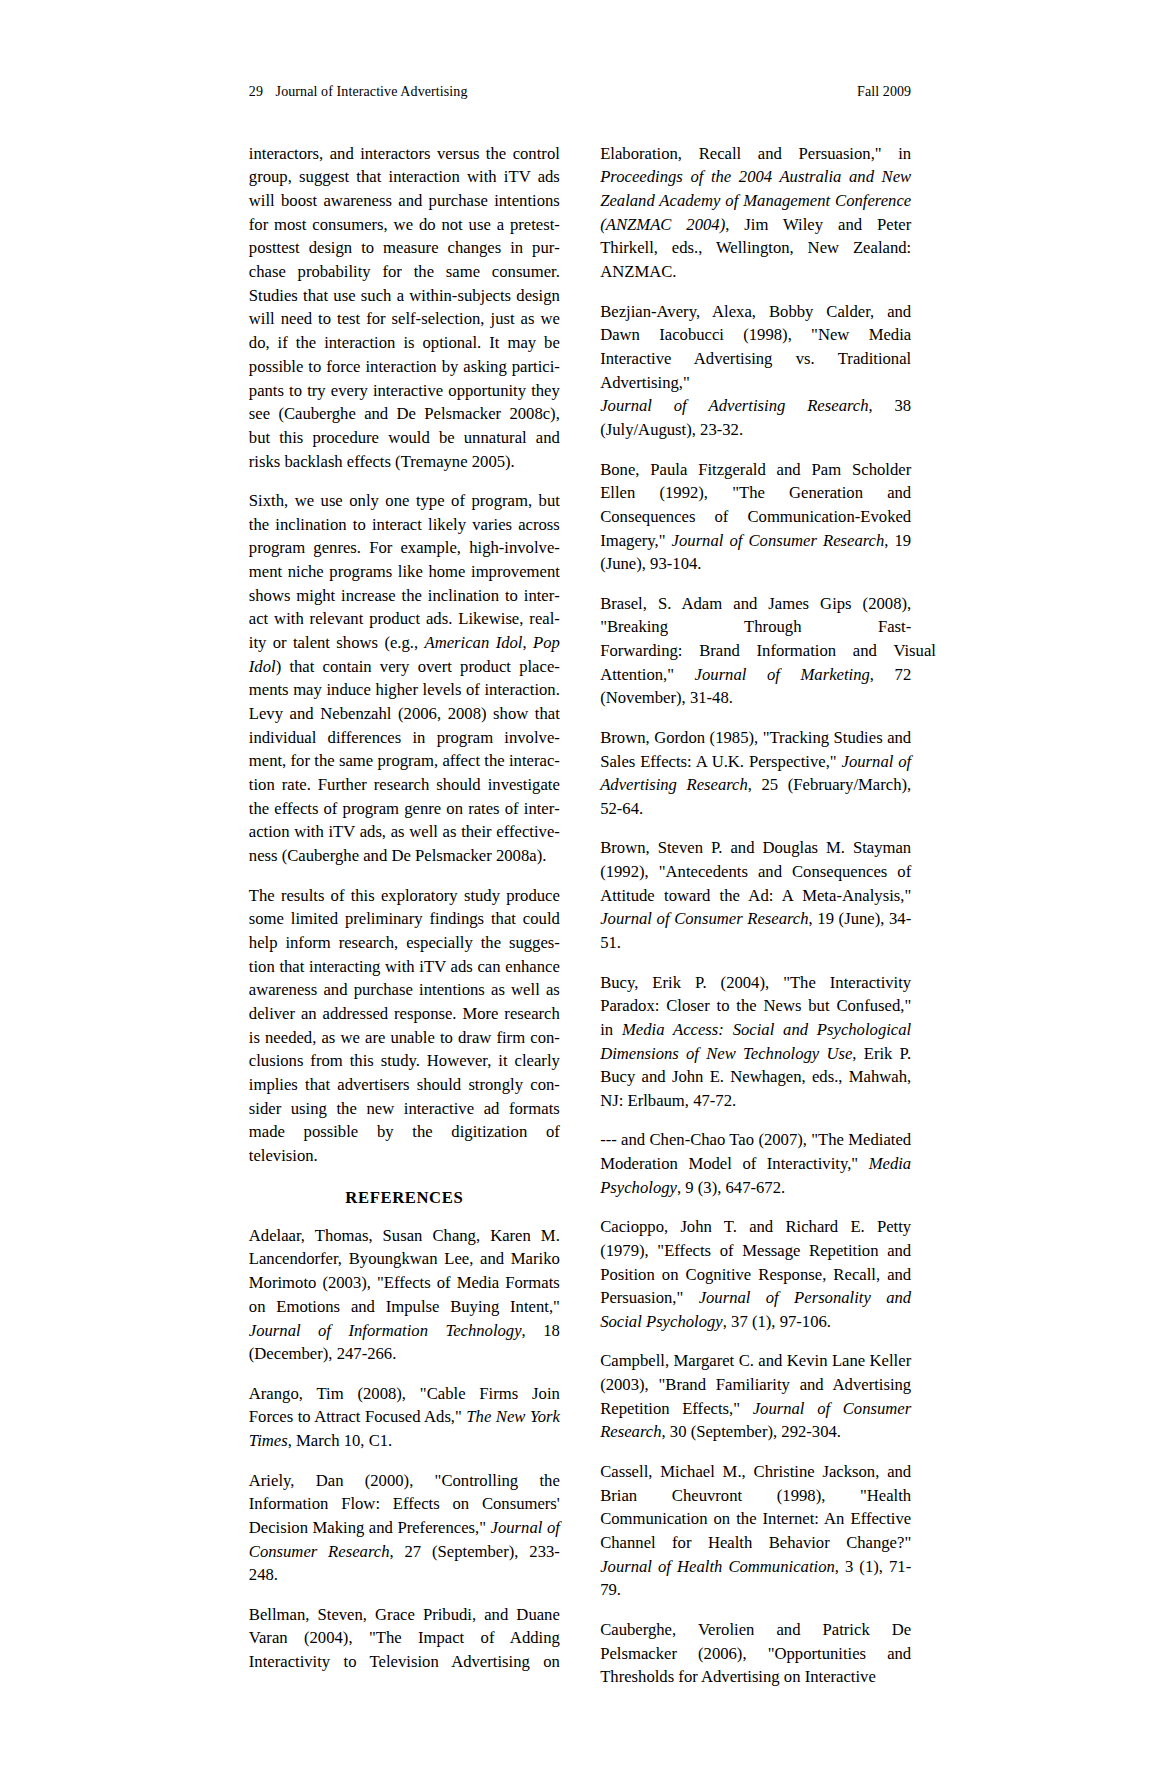29 Journal of Interactive Advertising
Fall 2009
interactors, and interactors versus the control group, suggest that interaction with iTV ads will boost awareness and purchase intentions for most consumers, we do not use a pretest-posttest design to measure changes in purchase probability for the same consumer. Studies that use such a within-subjects design will need to test for self-selection, just as we do, if the interaction is optional. It may be possible to force interaction by asking participants to try every interactive opportunity they see (Cauberghe and De Pelsmacker 2008c), but this procedure would be unnatural and risks backlash effects (Tremayne 2005).
Sixth, we use only one type of program, but the inclination to interact likely varies across program genres. For example, high-involvement niche programs like home improvement shows might increase the inclination to interact with relevant product ads. Likewise, reality or talent shows (e.g., American Idol, Pop Idol) that contain very overt product placements may induce higher levels of interaction. Levy and Nebenzahl (2006, 2008) show that individual differences in program involvement, for the same program, affect the interaction rate. Further research should investigate the effects of program genre on rates of interaction with iTV ads, as well as their effectiveness (Cauberghe and De Pelsmacker 2008a).
The results of this exploratory study produce some limited preliminary findings that could help inform research, especially the suggestion that interacting with iTV ads can enhance awareness and purchase intentions as well as deliver an addressed response. More research is needed, as we are unable to draw firm conclusions from this study. However, it clearly implies that advertisers should strongly consider using the new interactive ad formats made possible by the digitization of television.
REFERENCES
Adelaar, Thomas, Susan Chang, Karen M. Lancendorfer, Byoungkwan Lee, and Mariko Morimoto (2003), "Effects of Media Formats on Emotions and Impulse Buying Intent," Journal of Information Technology, 18 (December), 247-266.
Arango, Tim (2008), "Cable Firms Join Forces to Attract Focused Ads," The New York Times, March 10, C1.
Ariely, Dan (2000), "Controlling the Information Flow: Effects on Consumers' Decision Making and Preferences," Journal of Consumer Research, 27 (September), 233-248.
Bellman, Steven, Grace Pribudi, and Duane Varan (2004), "The Impact of Adding Interactivity to Television Advertising on Elaboration, Recall and Persuasion," in Proceedings of the 2004 Australia and New Zealand Academy of Management Conference (ANZMAC 2004), Jim Wiley and Peter Thirkell, eds., Wellington, New Zealand: ANZMAC.
Bezjian-Avery, Alexa, Bobby Calder, and Dawn Iacobucci (1998), "New Media Interactive Advertising vs. Traditional Advertising," Journal of Advertising Research, 38 (July/August), 23-32.
Bone, Paula Fitzgerald and Pam Scholder Ellen (1992), "The Generation and Consequences of Communication-Evoked Imagery," Journal of Consumer Research, 19 (June), 93-104.
Brasel, S. Adam and James Gips (2008), "Breaking Through Fast-Forwarding: Brand Information and Visual Attention," Journal of Marketing, 72 (November), 31-48.
Brown, Gordon (1985), "Tracking Studies and Sales Effects: A U.K. Perspective," Journal of Advertising Research, 25 (February/March), 52-64.
Brown, Steven P. and Douglas M. Stayman (1992), "Antecedents and Consequences of Attitude toward the Ad: A Meta-Analysis," Journal of Consumer Research, 19 (June), 34-51.
Bucy, Erik P. (2004), "The Interactivity Paradox: Closer to the News but Confused," in Media Access: Social and Psychological Dimensions of New Technology Use, Erik P. Bucy and John E. Newhagen, eds., Mahwah, NJ: Erlbaum, 47-72.
--- and Chen-Chao Tao (2007), "The Mediated Moderation Model of Interactivity," Media Psychology, 9 (3), 647-672.
Cacioppo, John T. and Richard E. Petty (1979), "Effects of Message Repetition and Position on Cognitive Response, Recall, and Persuasion," Journal of Personality and Social Psychology, 37 (1), 97-106.
Campbell, Margaret C. and Kevin Lane Keller (2003), "Brand Familiarity and Advertising Repetition Effects," Journal of Consumer Research, 30 (September), 292-304.
Cassell, Michael M., Christine Jackson, and Brian Cheuvront (1998), "Health Communication on the Internet: An Effective Channel for Health Behavior Change?" Journal of Health Communication, 3 (1), 71-79.
Cauberghe, Verolien and Patrick De Pelsmacker (2006), "Opportunities and Thresholds for Advertising on Interactive